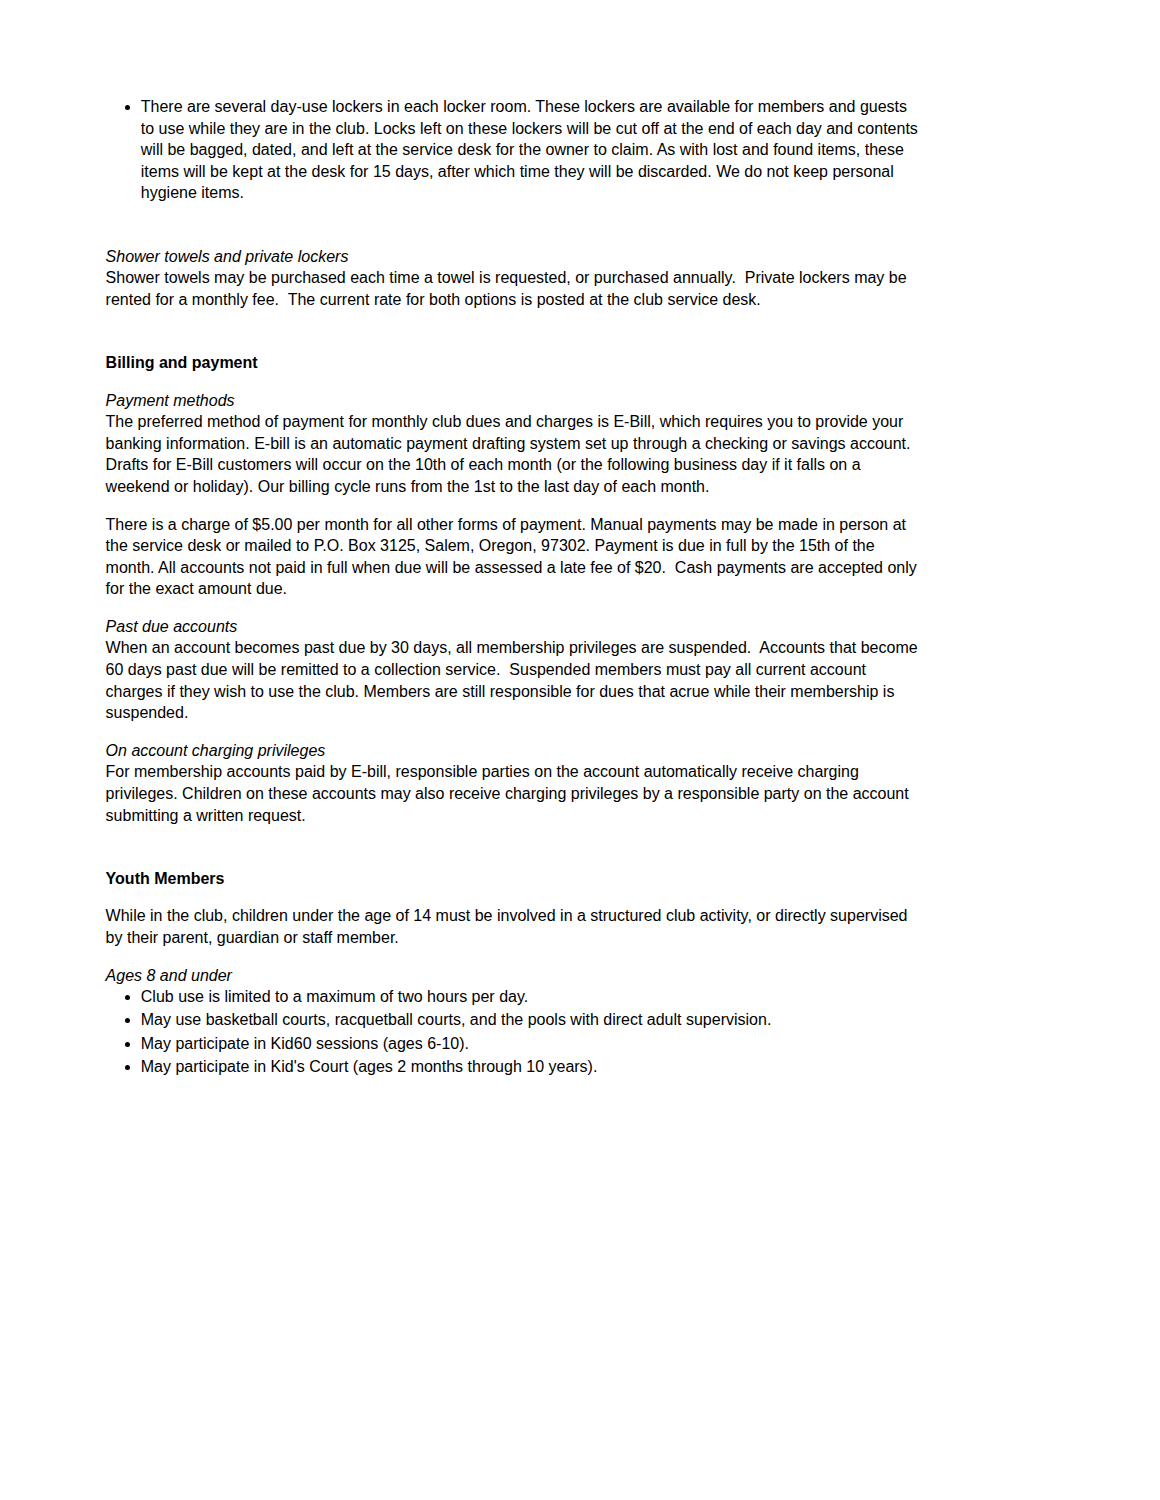There are several day-use lockers in each locker room. These lockers are available for members and guests to use while they are in the club. Locks left on these lockers will be cut off at the end of each day and contents will be bagged, dated, and left at the service desk for the owner to claim. As with lost and found items, these items will be kept at the desk for 15 days, after which time they will be discarded. We do not keep personal hygiene items.
Shower towels and private lockers
Shower towels may be purchased each time a towel is requested, or purchased annually. Private lockers may be rented for a monthly fee. The current rate for both options is posted at the club service desk.
Billing and payment
Payment methods
The preferred method of payment for monthly club dues and charges is E-Bill, which requires you to provide your banking information. E-bill is an automatic payment drafting system set up through a checking or savings account. Drafts for E-Bill customers will occur on the 10th of each month (or the following business day if it falls on a weekend or holiday). Our billing cycle runs from the 1st to the last day of each month.
There is a charge of $5.00 per month for all other forms of payment. Manual payments may be made in person at the service desk or mailed to P.O. Box 3125, Salem, Oregon, 97302. Payment is due in full by the 15th of the month. All accounts not paid in full when due will be assessed a late fee of $20. Cash payments are accepted only for the exact amount due.
Past due accounts
When an account becomes past due by 30 days, all membership privileges are suspended. Accounts that become 60 days past due will be remitted to a collection service. Suspended members must pay all current account charges if they wish to use the club. Members are still responsible for dues that acrue while their membership is suspended.
On account charging privileges
For membership accounts paid by E-bill, responsible parties on the account automatically receive charging privileges. Children on these accounts may also receive charging privileges by a responsible party on the account submitting a written request.
Youth Members
While in the club, children under the age of 14 must be involved in a structured club activity, or directly supervised by their parent, guardian or staff member.
Ages 8 and under
Club use is limited to a maximum of two hours per day.
May use basketball courts, racquetball courts, and the pools with direct adult supervision.
May participate in Kid60 sessions (ages 6-10).
May participate in Kid's Court (ages 2 months through 10 years).